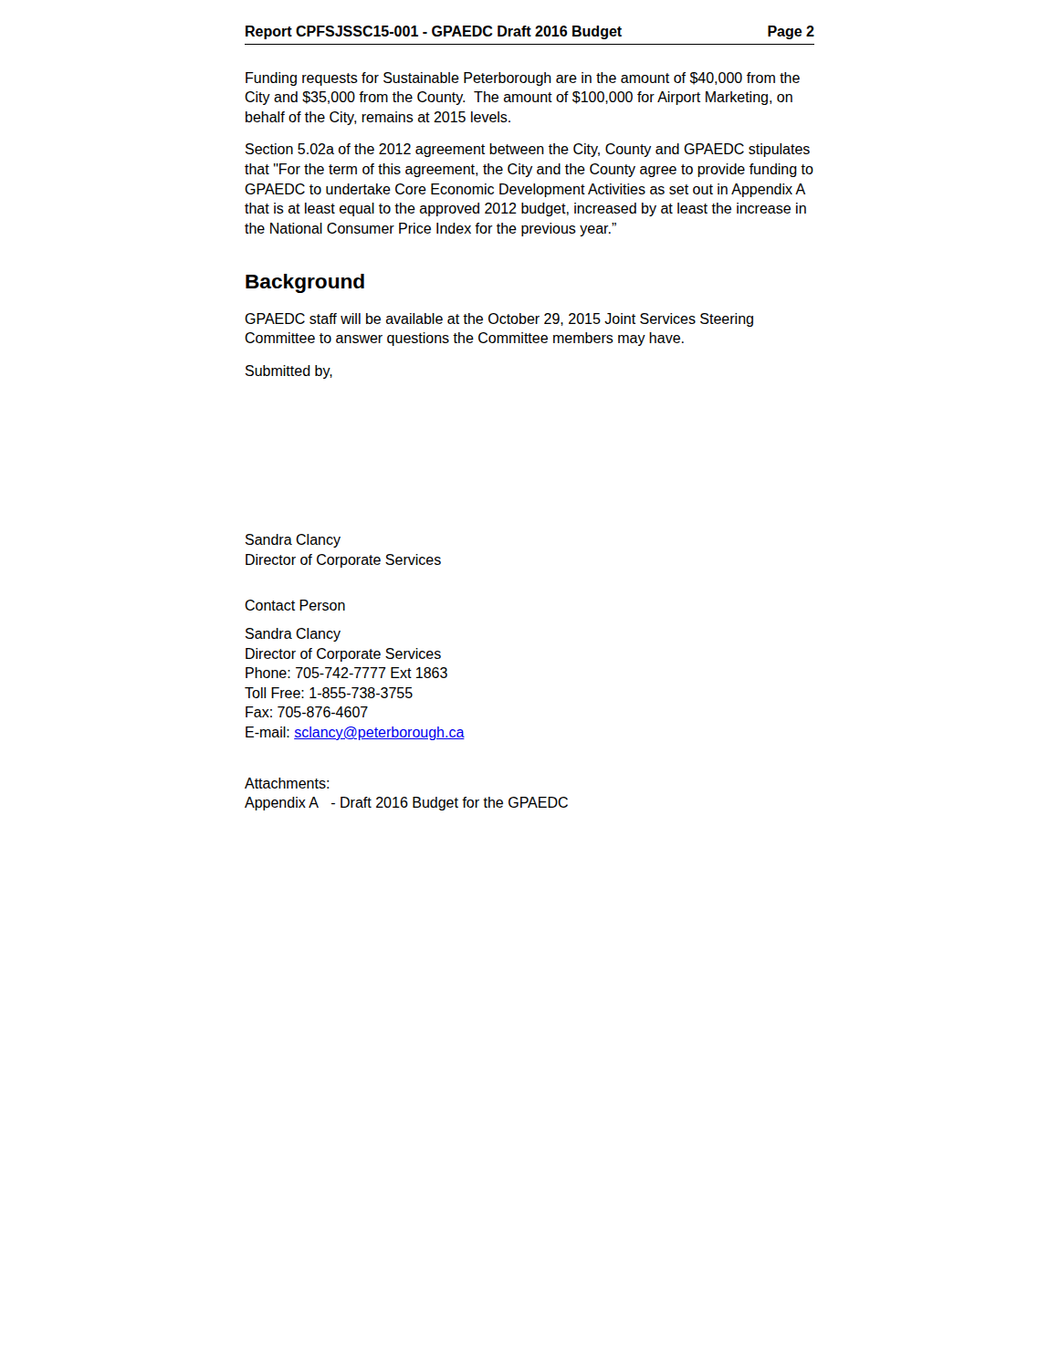Report CPFSJSSC15-001 - GPAEDC Draft 2016 Budget Page 2
Funding requests for Sustainable Peterborough are in the amount of $40,000 from the City and $35,000 from the County. The amount of $100,000 for Airport Marketing, on behalf of the City, remains at 2015 levels.
Section 5.02a of the 2012 agreement between the City, County and GPAEDC stipulates that "For the term of this agreement, the City and the County agree to provide funding to GPAEDC to undertake Core Economic Development Activities as set out in Appendix A that is at least equal to the approved 2012 budget, increased by at least the increase in the National Consumer Price Index for the previous year.”
Background
GPAEDC staff will be available at the October 29, 2015 Joint Services Steering Committee to answer questions the Committee members may have.
Submitted by,
Sandra Clancy
Director of Corporate Services
Contact Person
Sandra Clancy
Director of Corporate Services
Phone: 705-742-7777 Ext 1863
Toll Free: 1-855-738-3755
Fax: 705-876-4607
E-mail: sclancy@peterborough.ca
Attachments:
Appendix A - Draft 2016 Budget for the GPAEDC